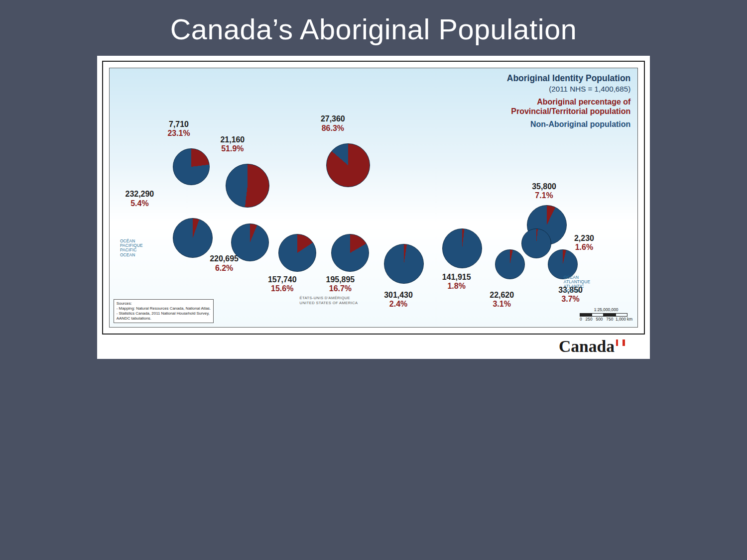Canada’s Aboriginal Population
Aboriginal Identity Population
(2011 NHS = 1,400,685)
Aboriginal percentage of
Provincial/Territorial population
Non-Aboriginal population
7,710 23.1%
21,160 51.9%
27,360 86.3%
232,290 5.4%
220,695 6.2%
157,740 15.6%
195,895 16.7%
301,430 2.4%
141,915 1.8%
35,800 7.1%
2,230 1.6%
22,620 3.1%
33,850 3.7%
OCÉAN
PACIFIQUE
PACIFIC
OCEAN
OCÉAN
ATLANTIQUE
ATLANTIC
OCEAN
ÉTATS-UNIS D'AMÉRIQUE
UNITED STATES OF AMERICA
Sources:
- Mapping: Natural Resources Canada, National Atlas.
- Statistics Canada, 2011 National Household Survey,
AANDC tabulations.
1:25,000,000
0 250 500 750 1,000 km
Canada